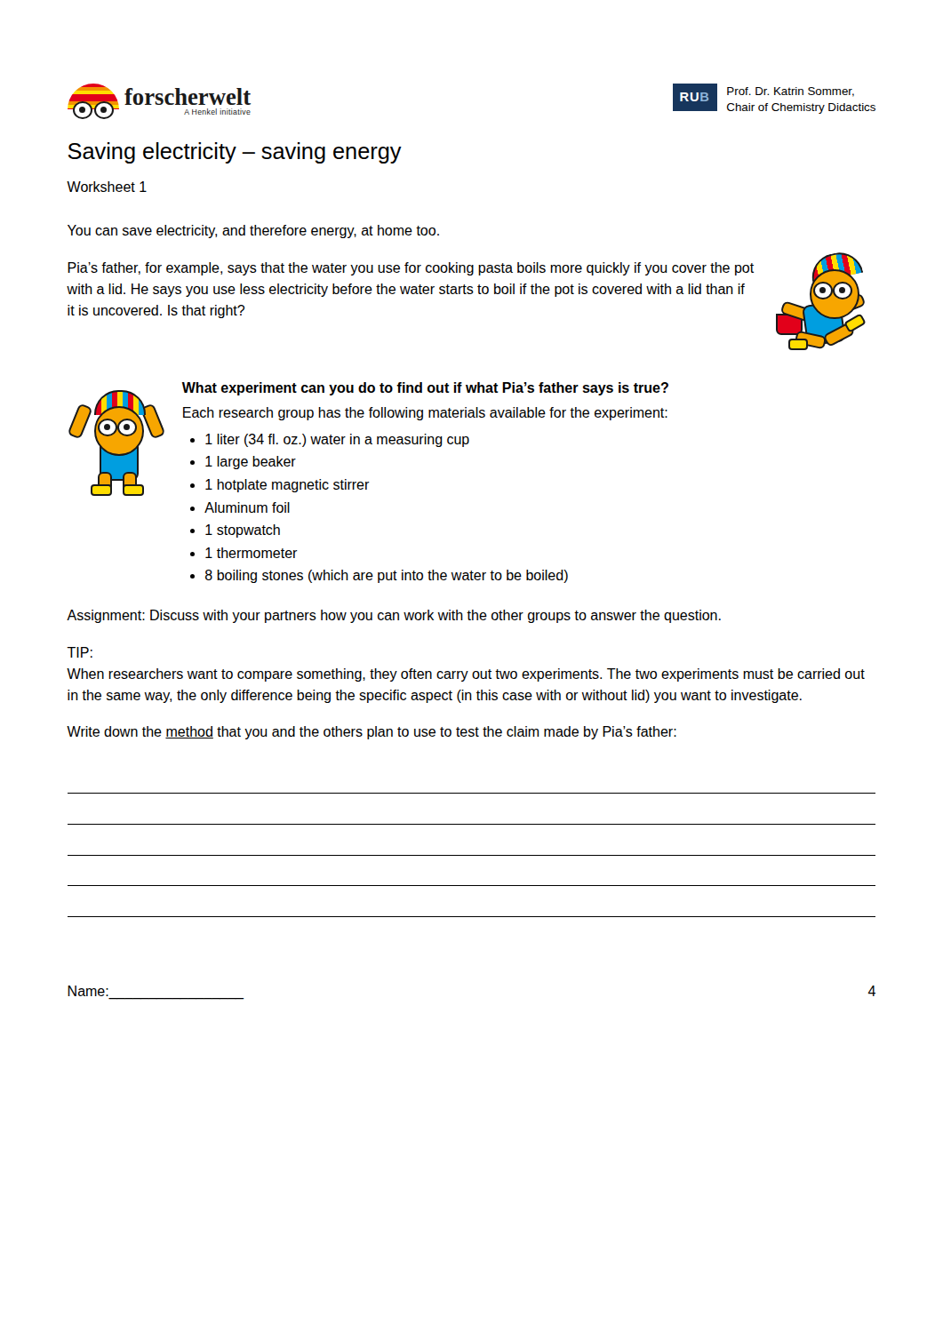forscherwelt
A Henkel initiative
RUB
Prof. Dr. Katrin Sommer,
Chair of Chemistry Didactics
Saving electricity – saving energy
Worksheet 1
You can save electricity, and therefore energy, at home too.
Pia’s father, for example, says that the water you use for cooking pasta boils more quickly if you cover the pot with a lid. He says you use less electricity before the water starts to boil if the pot is covered with a lid than if it is uncovered. Is that right?
What experiment can you do to find out if what Pia’s father says is true? Each research group has the following materials available for the experiment:
1 liter (34 fl. oz.) water in a measuring cup
1 large beaker
1 hotplate magnetic stirrer
Aluminum foil
1 stopwatch
1 thermometer
8 boiling stones (which are put into the water to be boiled)
Assignment: Discuss with your partners how you can work with the other groups to answer the question.
TIP:
When researchers want to compare something, they often carry out two experiments. The two experiments must be carried out in the same way, the only difference being the specific aspect (in this case with or without lid) you want to investigate.
Write down the method that you and the others plan to use to test the claim made by Pia’s father:
Name:_________________
4